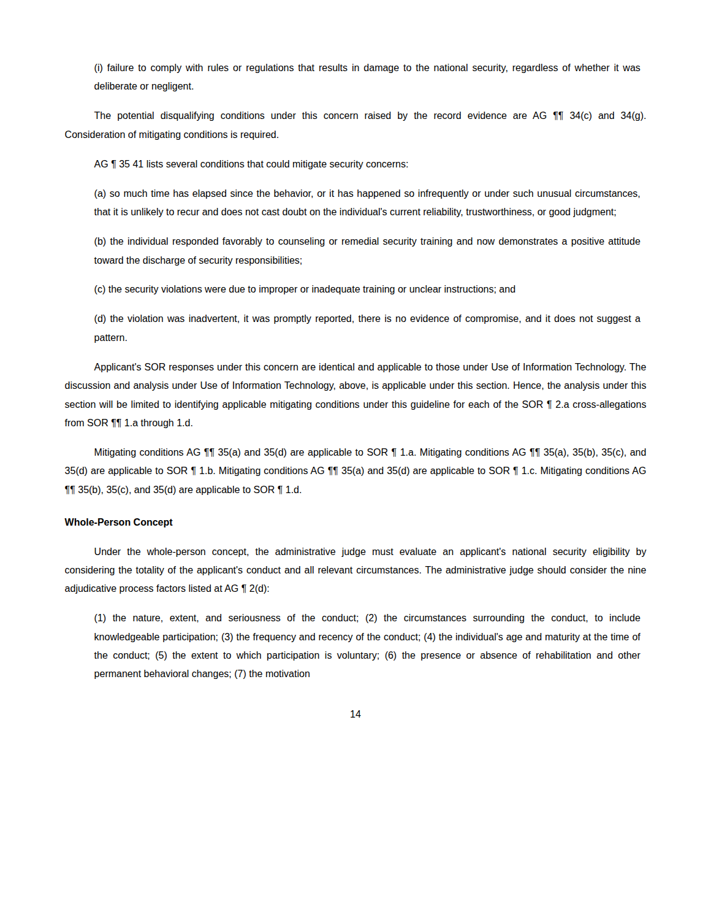(i) failure to comply with rules or regulations that results in damage to the national security, regardless of whether it was deliberate or negligent.
The potential disqualifying conditions under this concern raised by the record evidence are AG ¶¶ 34(c) and 34(g). Consideration of mitigating conditions is required.
AG ¶ 35 41 lists several conditions that could mitigate security concerns:
(a) so much time has elapsed since the behavior, or it has happened so infrequently or under such unusual circumstances, that it is unlikely to recur and does not cast doubt on the individual's current reliability, trustworthiness, or good judgment;
(b) the individual responded favorably to counseling or remedial security training and now demonstrates a positive attitude toward the discharge of security responsibilities;
(c) the security violations were due to improper or inadequate training or unclear instructions; and
(d) the violation was inadvertent, it was promptly reported, there is no evidence of compromise, and it does not suggest a pattern.
Applicant's SOR responses under this concern are identical and applicable to those under Use of Information Technology. The discussion and analysis under Use of Information Technology, above, is applicable under this section. Hence, the analysis under this section will be limited to identifying applicable mitigating conditions under this guideline for each of the SOR ¶ 2.a cross-allegations from SOR ¶¶ 1.a through 1.d.
Mitigating conditions AG ¶¶ 35(a) and 35(d) are applicable to SOR ¶ 1.a. Mitigating conditions AG ¶¶ 35(a), 35(b), 35(c), and 35(d) are applicable to SOR ¶ 1.b. Mitigating conditions AG ¶¶ 35(a) and 35(d) are applicable to SOR ¶ 1.c. Mitigating conditions AG ¶¶ 35(b), 35(c), and 35(d) are applicable to SOR ¶ 1.d.
Whole-Person Concept
Under the whole-person concept, the administrative judge must evaluate an applicant's national security eligibility by considering the totality of the applicant's conduct and all relevant circumstances. The administrative judge should consider the nine adjudicative process factors listed at AG ¶ 2(d):
(1) the nature, extent, and seriousness of the conduct; (2) the circumstances surrounding the conduct, to include knowledgeable participation; (3) the frequency and recency of the conduct; (4) the individual's age and maturity at the time of the conduct; (5) the extent to which participation is voluntary; (6) the presence or absence of rehabilitation and other permanent behavioral changes; (7) the motivation
14